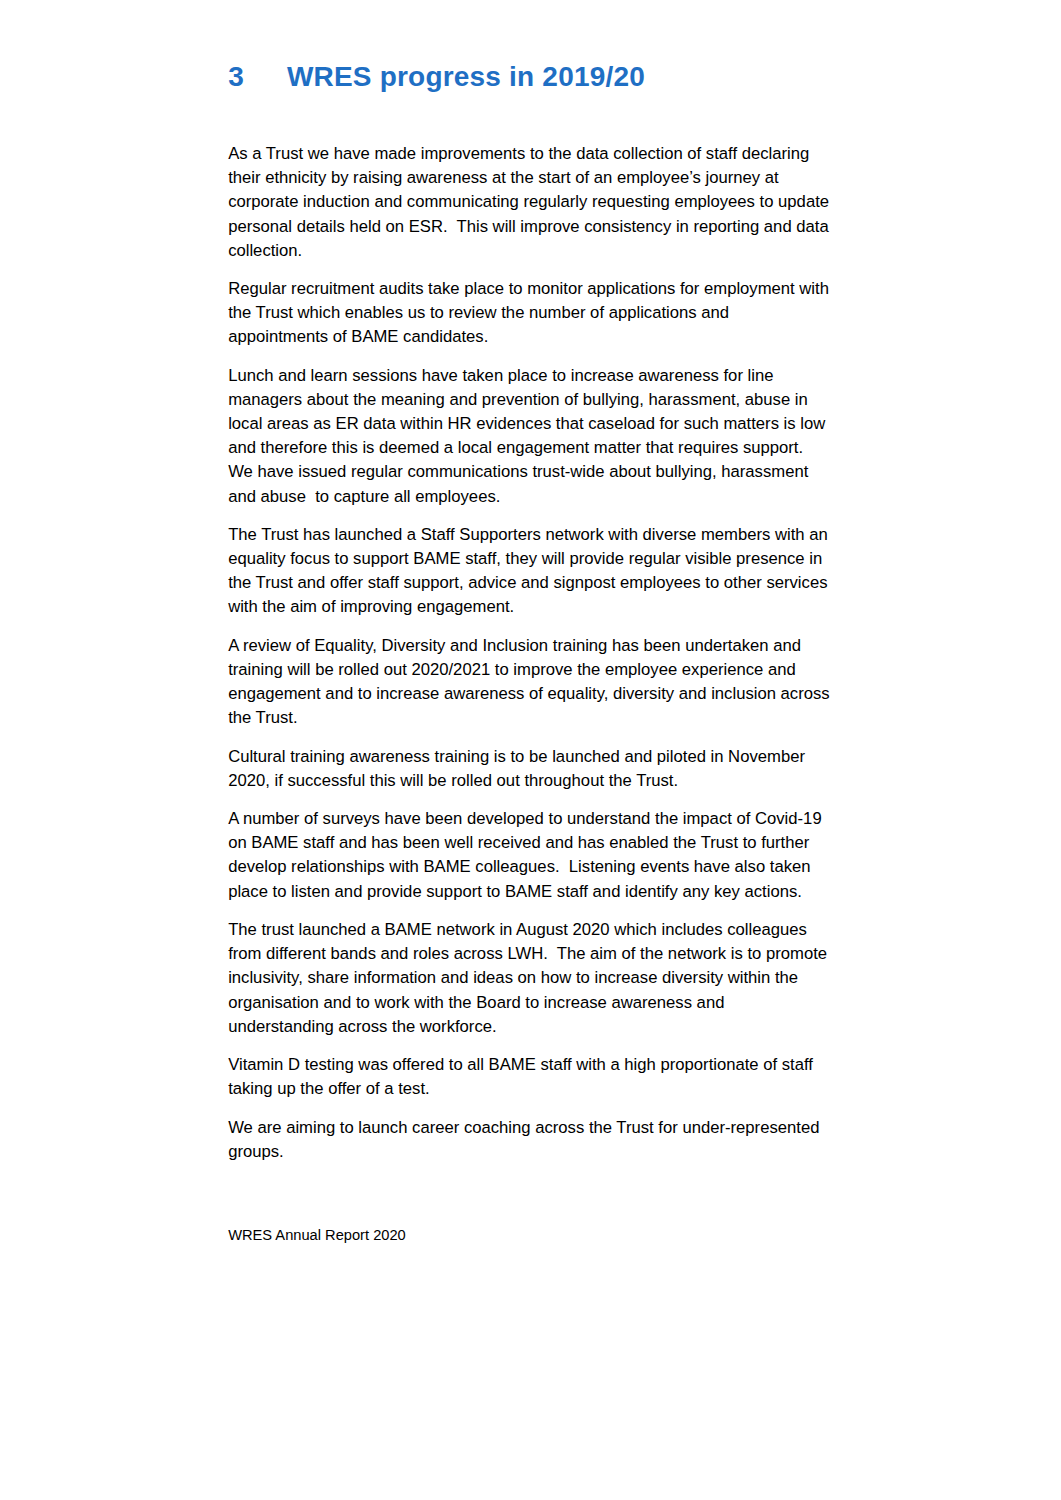3 WRES progress in 2019/20
As a Trust we have made improvements to the data collection of staff declaring their ethnicity by raising awareness at the start of an employee’s journey at corporate induction and communicating regularly requesting employees to update personal details held on ESR. This will improve consistency in reporting and data collection.
Regular recruitment audits take place to monitor applications for employment with the Trust which enables us to review the number of applications and appointments of BAME candidates.
Lunch and learn sessions have taken place to increase awareness for line managers about the meaning and prevention of bullying, harassment, abuse in local areas as ER data within HR evidences that caseload for such matters is low and therefore this is deemed a local engagement matter that requires support. We have issued regular communications trust-wide about bullying, harassment and abuse to capture all employees.
The Trust has launched a Staff Supporters network with diverse members with an equality focus to support BAME staff, they will provide regular visible presence in the Trust and offer staff support, advice and signpost employees to other services with the aim of improving engagement.
A review of Equality, Diversity and Inclusion training has been undertaken and training will be rolled out 2020/2021 to improve the employee experience and engagement and to increase awareness of equality, diversity and inclusion across the Trust.
Cultural training awareness training is to be launched and piloted in November 2020, if successful this will be rolled out throughout the Trust.
A number of surveys have been developed to understand the impact of Covid-19 on BAME staff and has been well received and has enabled the Trust to further develop relationships with BAME colleagues. Listening events have also taken place to listen and provide support to BAME staff and identify any key actions.
The trust launched a BAME network in August 2020 which includes colleagues from different bands and roles across LWH. The aim of the network is to promote inclusivity, share information and ideas on how to increase diversity within the organisation and to work with the Board to increase awareness and understanding across the workforce.
Vitamin D testing was offered to all BAME staff with a high proportionate of staff taking up the offer of a test.
We are aiming to launch career coaching across the Trust for under-represented groups.
WRES Annual Report 2020